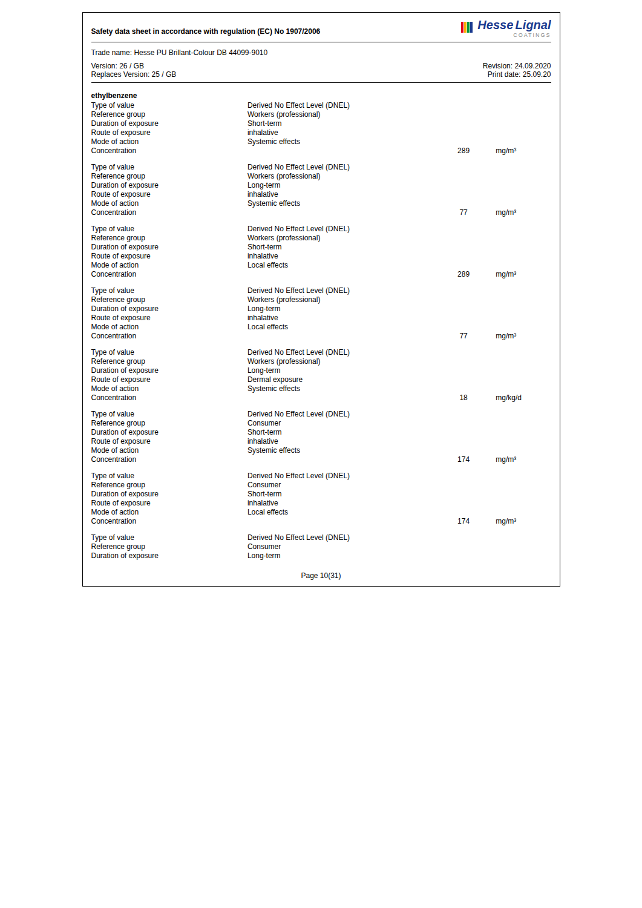Safety data sheet in accordance with regulation (EC) No 1907/2006
Hesse Lignal
COATINGS
Trade name: Hesse PU Brillant-Colour DB 44099-9010
Version: 26 / GB
Replaces Version: 25 / GB
Revision: 24.09.2020
Print date: 25.09.20
ethylbenzene
| Type of value | Derived No Effect Level (DNEL) | | |
| Reference group | Workers (professional) | | |
| Duration of exposure | Short-term | | |
| Route of exposure | inhalative | | |
| Mode of action | Systemic effects | | |
| Concentration | | 289 | mg/m³ |
| Type of value | Derived No Effect Level (DNEL) | | |
| Reference group | Workers (professional) | | |
| Duration of exposure | Long-term | | |
| Route of exposure | inhalative | | |
| Mode of action | Systemic effects | | |
| Concentration | | 77 | mg/m³ |
| Type of value | Derived No Effect Level (DNEL) | | |
| Reference group | Workers (professional) | | |
| Duration of exposure | Short-term | | |
| Route of exposure | inhalative | | |
| Mode of action | Local effects | | |
| Concentration | | 289 | mg/m³ |
| Type of value | Derived No Effect Level (DNEL) | | |
| Reference group | Workers (professional) | | |
| Duration of exposure | Long-term | | |
| Route of exposure | inhalative | | |
| Mode of action | Local effects | | |
| Concentration | | 77 | mg/m³ |
| Type of value | Derived No Effect Level (DNEL) | | |
| Reference group | Workers (professional) | | |
| Duration of exposure | Long-term | | |
| Route of exposure | Dermal exposure | | |
| Mode of action | Systemic effects | | |
| Concentration | | 18 | mg/kg/d |
| Type of value | Derived No Effect Level (DNEL) | | |
| Reference group | Consumer | | |
| Duration of exposure | Short-term | | |
| Route of exposure | inhalative | | |
| Mode of action | Systemic effects | | |
| Concentration | | 174 | mg/m³ |
| Type of value | Derived No Effect Level (DNEL) | | |
| Reference group | Consumer | | |
| Duration of exposure | Short-term | | |
| Route of exposure | inhalative | | |
| Mode of action | Local effects | | |
| Concentration | | 174 | mg/m³ |
| Type of value | Derived No Effect Level (DNEL) | | |
| Reference group | Consumer | | |
| Duration of exposure | Long-term | | |
Page 10(31)